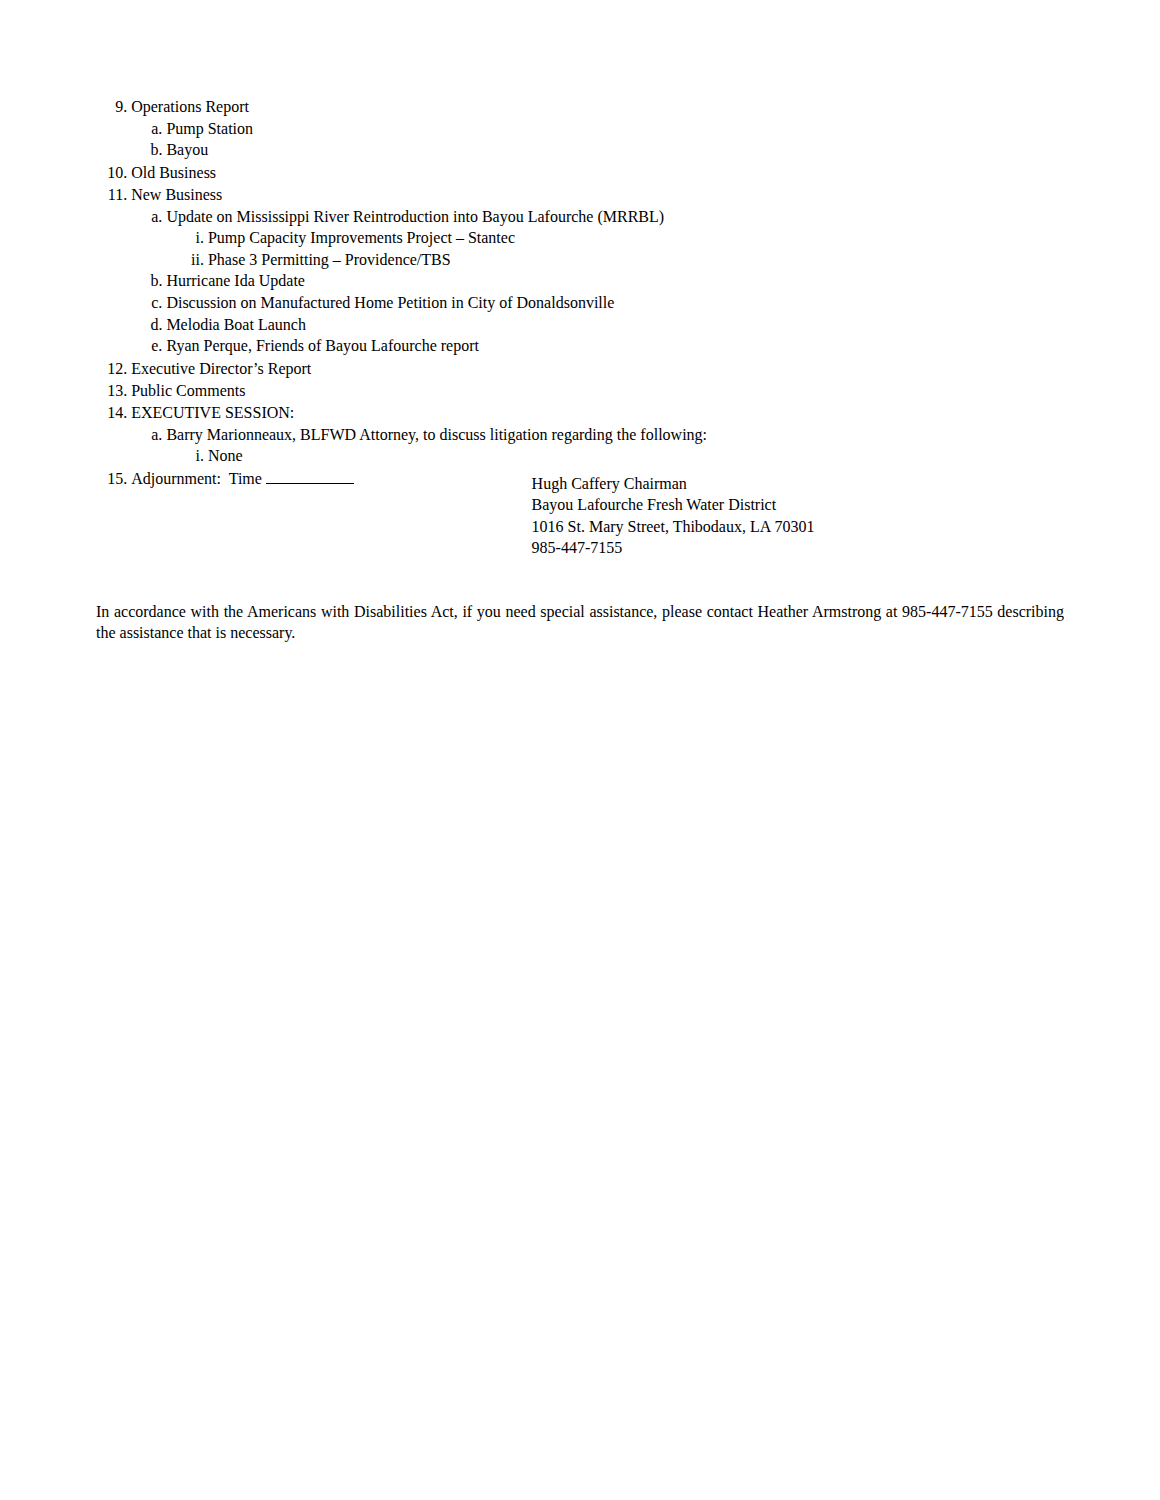Operations Report
Pump Station
Bayou
Old Business
New Business
Update on Mississippi River Reintroduction into Bayou Lafourche (MRRBL)
Pump Capacity Improvements Project – Stantec
Phase 3 Permitting – Providence/TBS
Hurricane Ida Update
Discussion on Manufactured Home Petition in City of Donaldsonville
Melodia Boat Launch
Ryan Perque, Friends of Bayou Lafourche report
Executive Director’s Report
Public Comments
EXECUTIVE SESSION:
Barry Marionneaux, BLFWD Attorney, to discuss litigation regarding the following:
None
Adjournment: Time
Hugh Caffery Chairman
Bayou Lafourche Fresh Water District
1016 St. Mary Street, Thibodaux, LA 70301
985-447-7155
In accordance with the Americans with Disabilities Act, if you need special assistance, please contact Heather Armstrong at 985-447-7155 describing the assistance that is necessary.